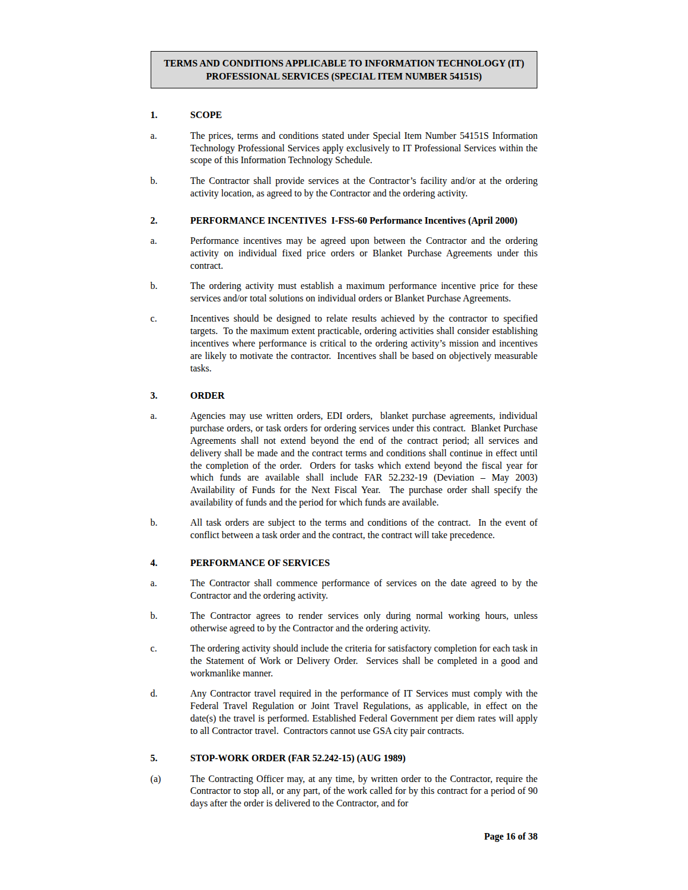Terms and Conditions Applicable to Information Technology (IT) Professional Services (Special Item Number 54151S)
1. SCOPE
a. The prices, terms and conditions stated under Special Item Number 54151S Information Technology Professional Services apply exclusively to IT Professional Services within the scope of this Information Technology Schedule.
b. The Contractor shall provide services at the Contractor’s facility and/or at the ordering activity location, as agreed to by the Contractor and the ordering activity.
2. PERFORMANCE INCENTIVES I-FSS-60 Performance Incentives (April 2000)
a. Performance incentives may be agreed upon between the Contractor and the ordering activity on individual fixed price orders or Blanket Purchase Agreements under this contract.
b. The ordering activity must establish a maximum performance incentive price for these services and/or total solutions on individual orders or Blanket Purchase Agreements.
c. Incentives should be designed to relate results achieved by the contractor to specified targets. To the maximum extent practicable, ordering activities shall consider establishing incentives where performance is critical to the ordering activity’s mission and incentives are likely to motivate the contractor. Incentives shall be based on objectively measurable tasks.
3. ORDER
a. Agencies may use written orders, EDI orders, blanket purchase agreements, individual purchase orders, or task orders for ordering services under this contract. Blanket Purchase Agreements shall not extend beyond the end of the contract period; all services and delivery shall be made and the contract terms and conditions shall continue in effect until the completion of the order. Orders for tasks which extend beyond the fiscal year for which funds are available shall include FAR 52.232-19 (Deviation – May 2003) Availability of Funds for the Next Fiscal Year. The purchase order shall specify the availability of funds and the period for which funds are available.
b. All task orders are subject to the terms and conditions of the contract. In the event of conflict between a task order and the contract, the contract will take precedence.
4. PERFORMANCE OF SERVICES
a. The Contractor shall commence performance of services on the date agreed to by the Contractor and the ordering activity.
b. The Contractor agrees to render services only during normal working hours, unless otherwise agreed to by the Contractor and the ordering activity.
c. The ordering activity should include the criteria for satisfactory completion for each task in the Statement of Work or Delivery Order. Services shall be completed in a good and workmanlike manner.
d. Any Contractor travel required in the performance of IT Services must comply with the Federal Travel Regulation or Joint Travel Regulations, as applicable, in effect on the date(s) the travel is performed. Established Federal Government per diem rates will apply to all Contractor travel. Contractors cannot use GSA city pair contracts.
5. STOP-WORK ORDER (FAR 52.242-15) (AUG 1989)
(a) The Contracting Officer may, at any time, by written order to the Contractor, require the Contractor to stop all, or any part, of the work called for by this contract for a period of 90 days after the order is delivered to the Contractor, and for
Page 16 of 38